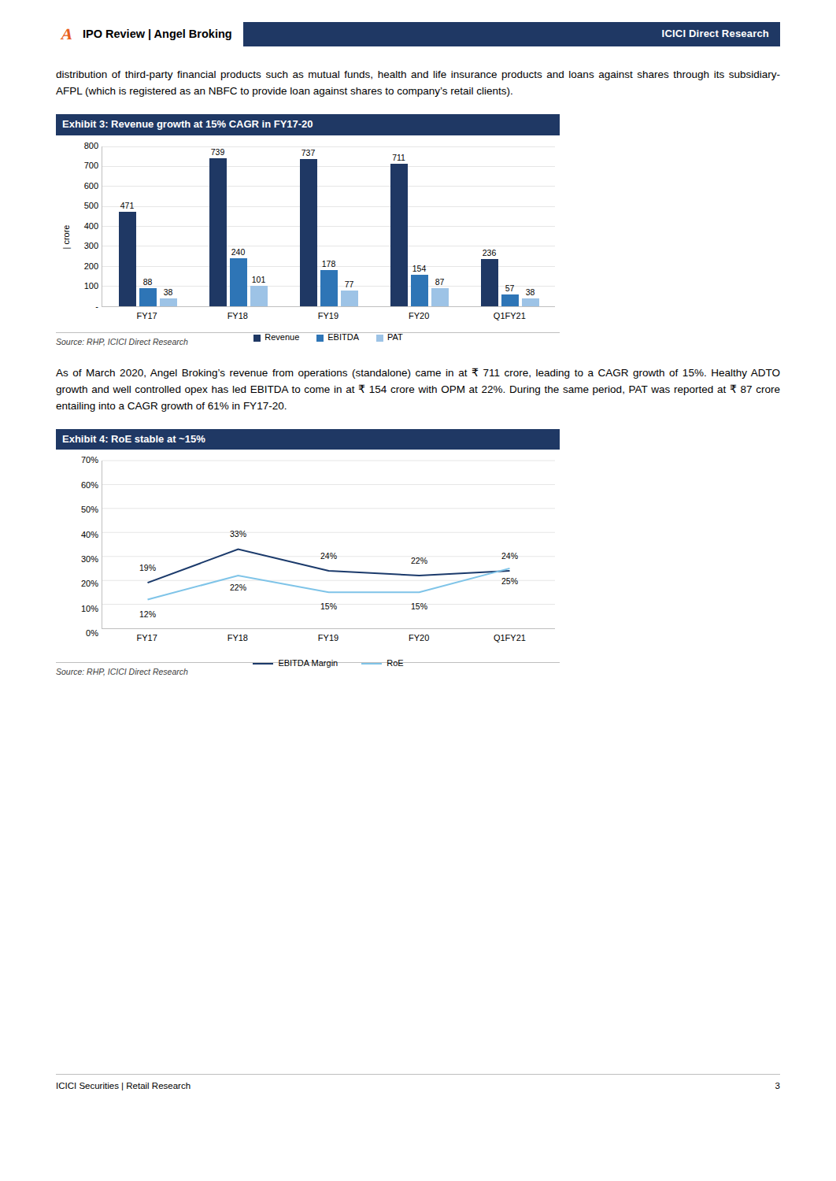A
IPO Review | Angel Broking
ICICI Direct Research
distribution of third-party financial products such as mutual funds, health and life insurance products and loans against shares through its subsidiary- AFPL (which is registered as an NBFC to provide loan against shares to company’s retail clients).
Exhibit 3: Revenue growth at 15% CAGR in FY17-20
| crore
800 700 600 500 400 300 200 100 -
471
88
38
739
240
101
737
178
77
711
154
87
236
57
38
FY17 FY18 FY19 FY20 Q1FY21
Revenue EBITDA PAT
Source: RHP, ICICI Direct Research
As of March 2020, Angel Broking’s revenue from operations (standalone) came in at ₹ 711 crore, leading to a CAGR growth of 15%. Healthy ADTO growth and well controlled opex has led EBITDA to come in at ₹ 154 crore with OPM at 22%. During the same period, PAT was reported at ₹ 87 crore entailing into a CAGR growth of 61% in FY17-20.
Exhibit 4: RoE stable at ~15%
70% 60% 50% 40% 30% 20% 10% 0%
EBITDA Margin : 19,33,24,22,24 (y = 214 - pct/70*214) 19% 33% 24% 22% 24% 12% 22% 15% 15% 25%
FY17 FY18 FY19 FY20 Q1FY21
EBITDA Margin RoE
Source: RHP, ICICI Direct Research
ICICI Securities | Retail Research
3